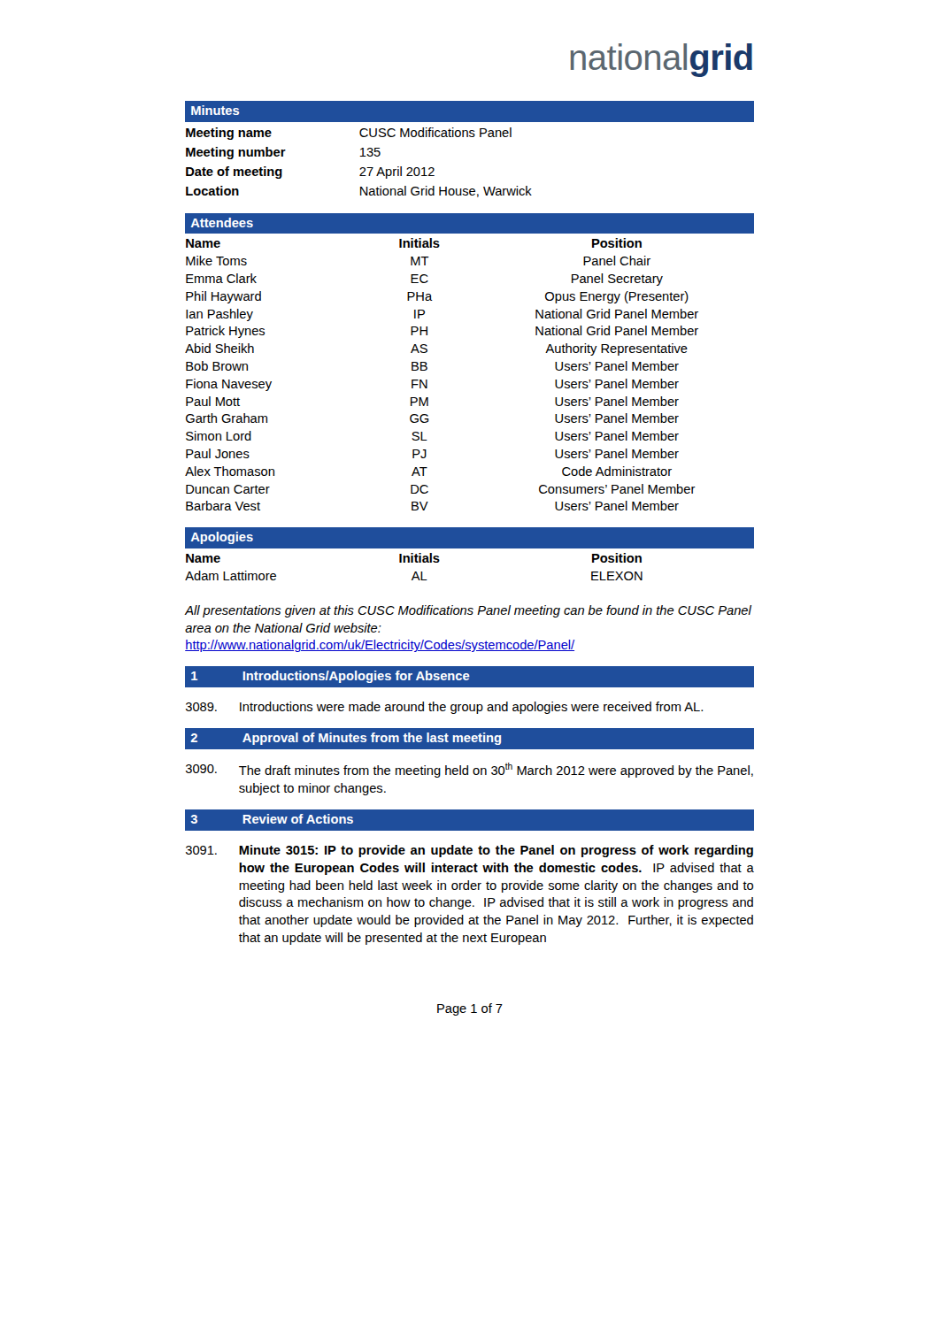national grid
Minutes
| Meeting name | CUSC Modifications Panel |
| Meeting number | 135 |
| Date of meeting | 27 April 2012 |
| Location | National Grid House, Warwick |
Attendees
| Name | Initials | Position |
| --- | --- | --- |
| Mike Toms | MT | Panel Chair |
| Emma Clark | EC | Panel Secretary |
| Phil Hayward | PHa | Opus Energy (Presenter) |
| Ian Pashley | IP | National Grid Panel Member |
| Patrick Hynes | PH | National Grid Panel Member |
| Abid Sheikh | AS | Authority Representative |
| Bob Brown | BB | Users’ Panel Member |
| Fiona Navesey | FN | Users’ Panel Member |
| Paul Mott | PM | Users’ Panel Member |
| Garth Graham | GG | Users’ Panel Member |
| Simon Lord | SL | Users’ Panel Member |
| Paul Jones | PJ | Users’ Panel Member |
| Alex Thomason | AT | Code Administrator |
| Duncan Carter | DC | Consumers’ Panel Member |
| Barbara Vest | BV | Users’ Panel Member |
Apologies
| Name | Initials | Position |
| --- | --- | --- |
| Adam Lattimore | AL | ELEXON |
All presentations given at this CUSC Modifications Panel meeting can be found in the CUSC Panel area on the National Grid website:
http://www.nationalgrid.com/uk/Electricity/Codes/systemcode/Panel/
1 Introductions/Apologies for Absence
3089.
Introductions were made around the group and apologies were received from AL.
2 Approval of Minutes from the last meeting
3090.
The draft minutes from the meeting held on 30th March 2012 were approved by the Panel, subject to minor changes.
3 Review of Actions
3091.
Minute 3015: IP to provide an update to the Panel on progress of work regarding how the European Codes will interact with the domestic codes. IP advised that a meeting had been held last week in order to provide some clarity on the changes and to discuss a mechanism on how to change. IP advised that it is still a work in progress and that another update would be provided at the Panel in May 2012. Further, it is expected that an update will be presented at the next European
Page 1 of 7